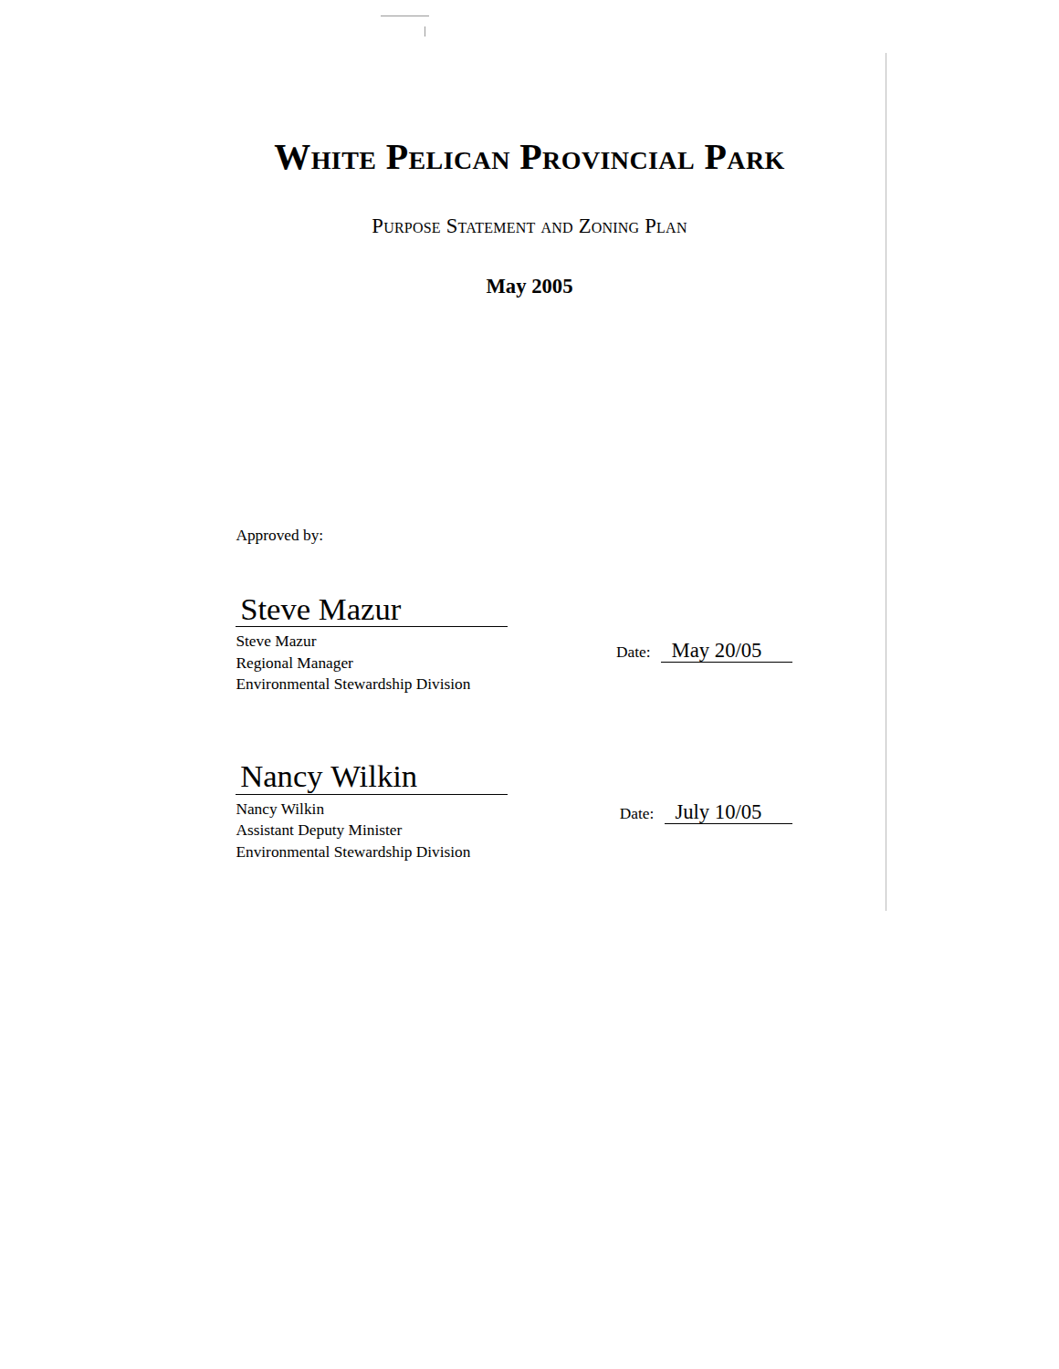White Pelican Provincial Park
Purpose Statement and Zoning Plan
May 2005
Approved by:
Steve Mazur
Steve Mazur
Regional Manager
Environmental Stewardship Division
Date:May 20/05
Nancy Wilkin
Nancy Wilkin
Assistant Deputy Minister
Environmental Stewardship Division
Date:July 10/05